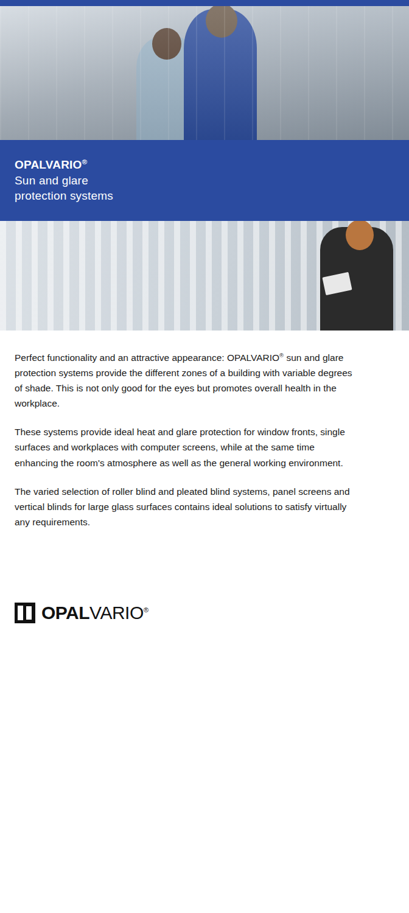OPALVARIO®Sun and glare
protection systems
Perfect functionality and an attractive appearance: OPALVARIO® sun and glare protection systems provide the different zones of a building with variable degrees of shade. This is not only good for the eyes but promotes overall health in the workplace.
These systems provide ideal heat and glare protection for window fronts, single surfaces and workplaces with computer screens, while at the same time enhancing the room's atmosphere as well as the general working environment.
The varied selection of roller blind and pleated blind systems, panel screens and vertical blinds for large glass surfaces contains ideal solutions to satisfy virtually any requirements.
OPALVARIO®